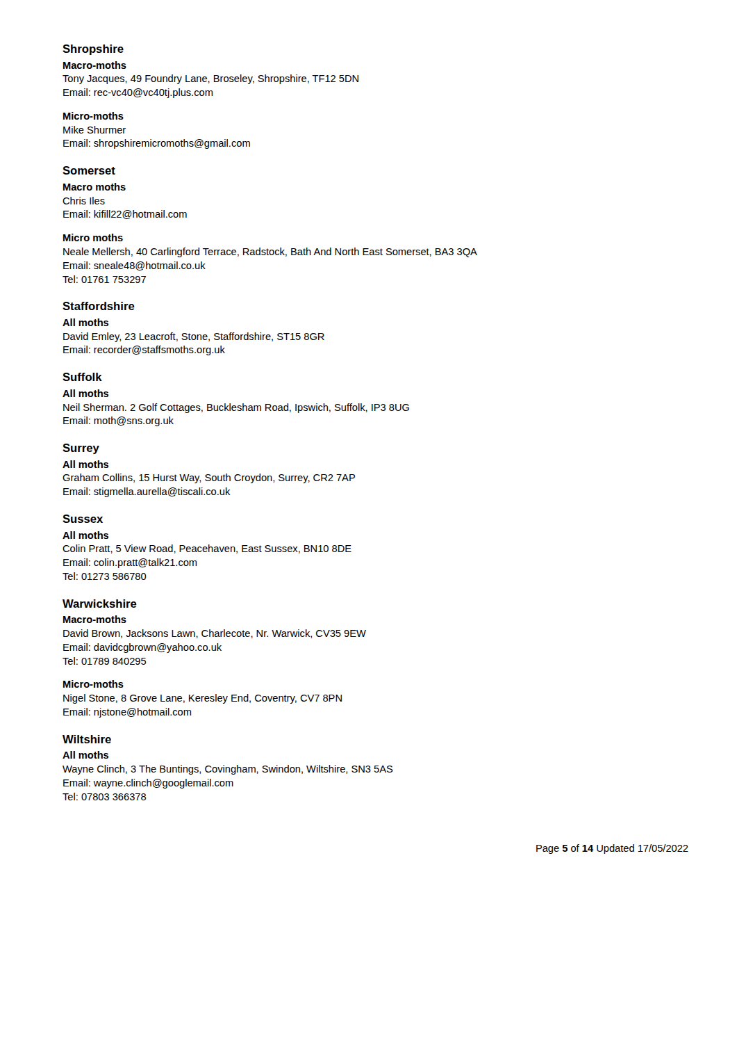Shropshire
Macro-moths
Tony Jacques, 49 Foundry Lane, Broseley, Shropshire, TF12 5DN
Email: rec-vc40@vc40tj.plus.com
Micro-moths
Mike Shurmer
Email: shropshiremicromoths@gmail.com
Somerset
Macro moths
Chris Iles
Email: kifill22@hotmail.com
Micro moths
Neale Mellersh, 40 Carlingford Terrace, Radstock, Bath And North East Somerset, BA3 3QA
Email: sneale48@hotmail.co.uk
Tel: 01761 753297
Staffordshire
All moths
David Emley, 23 Leacroft, Stone, Staffordshire, ST15 8GR
Email: recorder@staffsmoths.org.uk
Suffolk
All moths
Neil Sherman. 2 Golf Cottages, Bucklesham Road, Ipswich, Suffolk, IP3 8UG
Email: moth@sns.org.uk
Surrey
All moths
Graham Collins, 15 Hurst Way, South Croydon, Surrey, CR2 7AP
Email: stigmella.aurella@tiscali.co.uk
Sussex
All moths
Colin Pratt, 5 View Road, Peacehaven, East Sussex, BN10 8DE
Email: colin.pratt@talk21.com
Tel: 01273 586780
Warwickshire
Macro-moths
David Brown, Jacksons Lawn, Charlecote, Nr. Warwick, CV35 9EW
Email: davidcgbrown@yahoo.co.uk
Tel: 01789 840295
Micro-moths
Nigel Stone, 8 Grove Lane, Keresley End, Coventry, CV7 8PN
Email: njstone@hotmail.com
Wiltshire
All moths
Wayne Clinch, 3 The Buntings, Covingham, Swindon, Wiltshire, SN3 5AS
Email: wayne.clinch@googlemail.com
Tel: 07803 366378
Page 5 of 14 Updated 17/05/2022